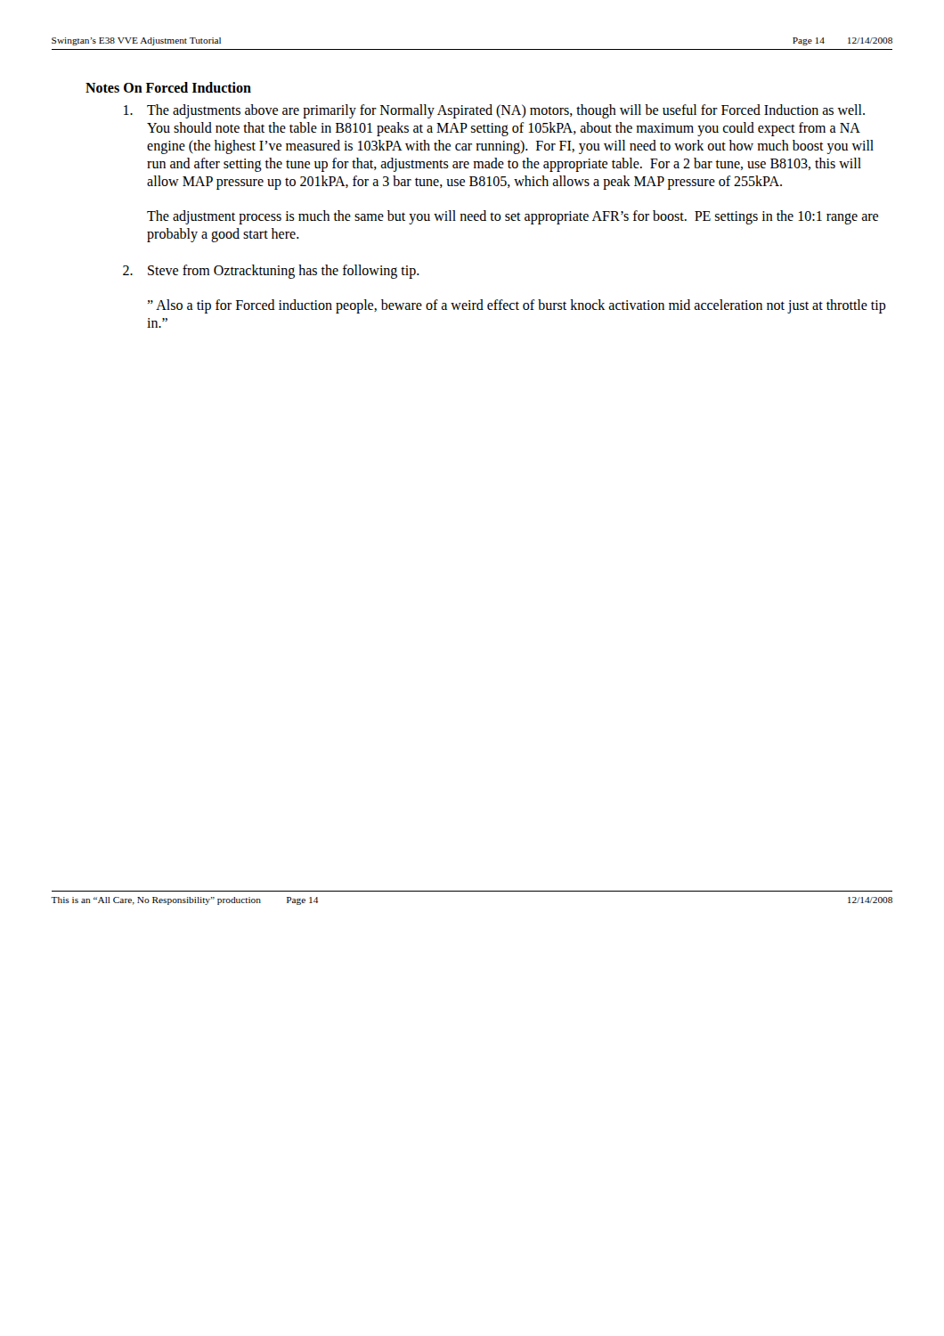Swingtan’s E38 VVE Adjustment Tutorial
Page 1412/14/2008
Notes On Forced Induction
The adjustments above are primarily for Normally Aspirated (NA) motors, though will be useful for Forced Induction as well. You should note that the table in B8101 peaks at a MAP setting of 105kPA, about the maximum you could expect from a NA engine (the highest I’ve measured is 103kPA with the car running). For FI, you will need to work out how much boost you will run and after setting the tune up for that, adjustments are made to the appropriate table. For a 2 bar tune, use B8103, this will allow MAP pressure up to 201kPA, for a 3 bar tune, use B8105, which allows a peak MAP pressure of 255kPA.
The adjustment process is much the same but you will need to set appropriate AFR’s for boost. PE settings in the 10:1 range are probably a good start here.
Steve from Oztracktuning has the following tip.
” Also a tip for Forced induction people, beware of a weird effect of burst knock activation mid acceleration not just at throttle tip in.”
This is an “All Care, No Responsibility” productionPage 14
12/14/2008